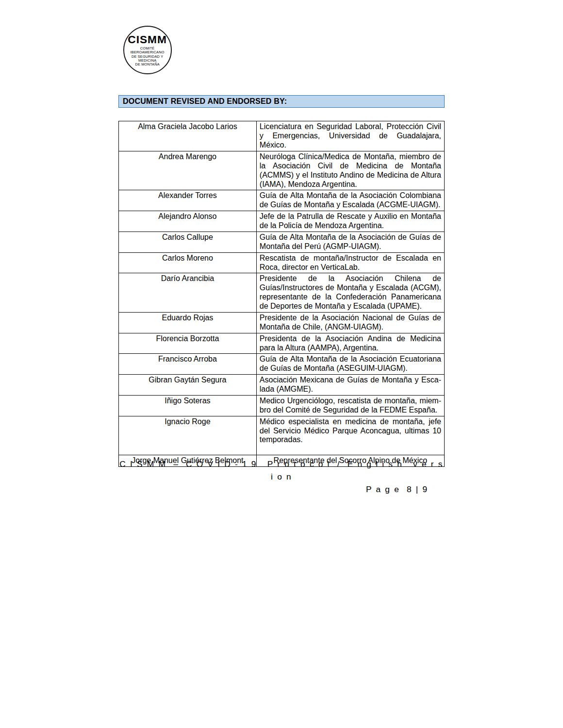CISMM
COMITÉ IBEROAMERICANO
DE SEGURIDAD Y MEDICINA
DE MONTAÑA
DOCUMENT REVISED AND ENDORSED BY:
| Alma Graciela Jacobo Larios | Licenciatura en Seguridad Laboral, Protección Civil y Emergencias, Universidad de Guadalajara, México. |
| Andrea Marengo | Neuróloga Clínica/Medica de Montaña, miembro de la Asociación Civil de Medicina de Montaña (ACMMS) y el Instituto Andino de Medicina de Altura (IAMA), Mendoza Argentina. |
| Alexander Torres | Guía de Alta Montaña de la Asociación Colombiana de Guías de Montaña y Escalada (ACGME-UIAGM). |
| Alejandro Alonso | Jefe de la Patrulla de Rescate y Auxilio en Montaña de la Policía de Mendoza Argentina. |
| Carlos Callupe | Guía de Alta Montaña de la Asociación de Guías de Montaña del Perú (AGMP-UIAGM). |
| Carlos Moreno | Rescatista de montaña/Instructor de Escalada en Roca, director en VerticaLab. |
| Darío Arancibia | Presidente de la Asociación Chilena de Guías/Instructores de Montaña y Escalada (ACGM), representante de la Confederación Panamericana de Deportes de Montaña y Escalada (UPAME). |
| Eduardo Rojas | Presidente de la Asociación Nacional de Guías de Montaña de Chile, (ANGM-UIAGM). |
| Florencia Borzotta | Presidenta de la Asociación Andina de Medicina para la Altura (AAMPA), Argentina. |
| Francisco Arroba | Guía de Alta Montaña de la Asociación Ecuatoriana de Guías de Montaña (ASEGUIM-UIAGM). |
| Gibran Gaytán Segura | Asociación Mexicana de Guías de Montaña y Escalada (AMGME). |
| Iñigo Soteras | Medico Urgenciólogo, rescatista de montaña, miembro del Comité de Seguridad de la FEDME España. |
| Ignacio Roge | Médico especialista en medicina de montaña, jefe del Servicio Médico Parque Aconcagua, ultimas 10 temporadas. |
| Jorge Manuel Gutiérrez Belmont | Representante del Socorro Alpino de México |
C I S M M – C O V I D - 1 9 P r o t o c o l / E n g l i s h v e r s i o n
P a g e 8 | 9